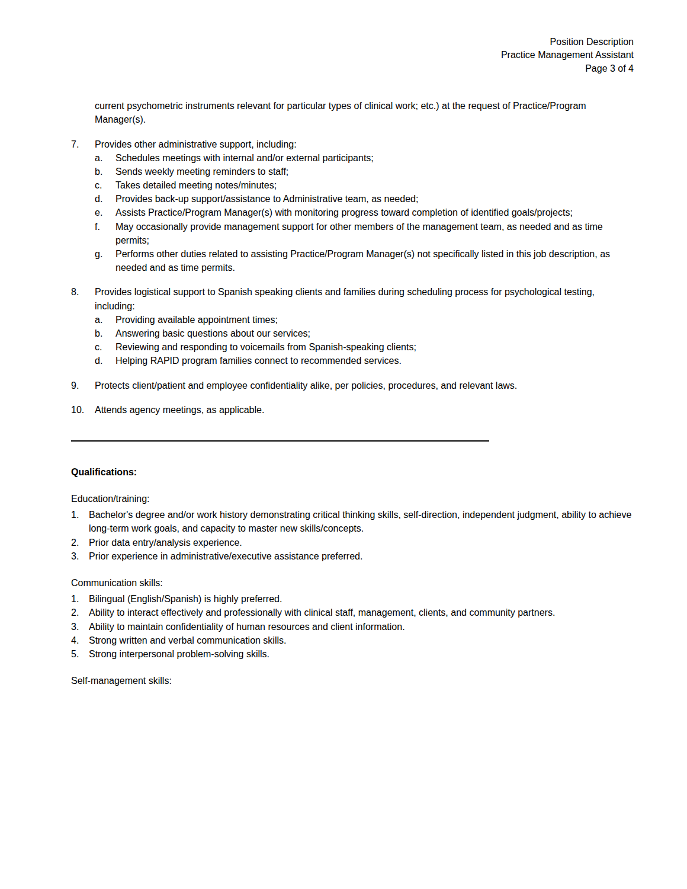Position Description
Practice Management Assistant
Page 3 of 4
current psychometric instruments relevant for particular types of clinical work; etc.) at the request of Practice/Program Manager(s).
7. Provides other administrative support, including:
a. Schedules meetings with internal and/or external participants;
b. Sends weekly meeting reminders to staff;
c. Takes detailed meeting notes/minutes;
d. Provides back-up support/assistance to Administrative team, as needed;
e. Assists Practice/Program Manager(s) with monitoring progress toward completion of identified goals/projects;
f. May occasionally provide management support for other members of the management team, as needed and as time permits;
g. Performs other duties related to assisting Practice/Program Manager(s) not specifically listed in this job description, as needed and as time permits.
8. Provides logistical support to Spanish speaking clients and families during scheduling process for psychological testing, including:
a. Providing available appointment times;
b. Answering basic questions about our services;
c. Reviewing and responding to voicemails from Spanish-speaking clients;
d. Helping RAPID program families connect to recommended services.
9. Protects client/patient and employee confidentiality alike, per policies, procedures, and relevant laws.
10. Attends agency meetings, as applicable.
Qualifications:
Education/training:
1. Bachelor's degree and/or work history demonstrating critical thinking skills, self-direction, independent judgment, ability to achieve long-term work goals, and capacity to master new skills/concepts.
2. Prior data entry/analysis experience.
3. Prior experience in administrative/executive assistance preferred.
Communication skills:
1. Bilingual (English/Spanish) is highly preferred.
2. Ability to interact effectively and professionally with clinical staff, management, clients, and community partners.
3. Ability to maintain confidentiality of human resources and client information.
4. Strong written and verbal communication skills.
5. Strong interpersonal problem-solving skills.
Self-management skills: